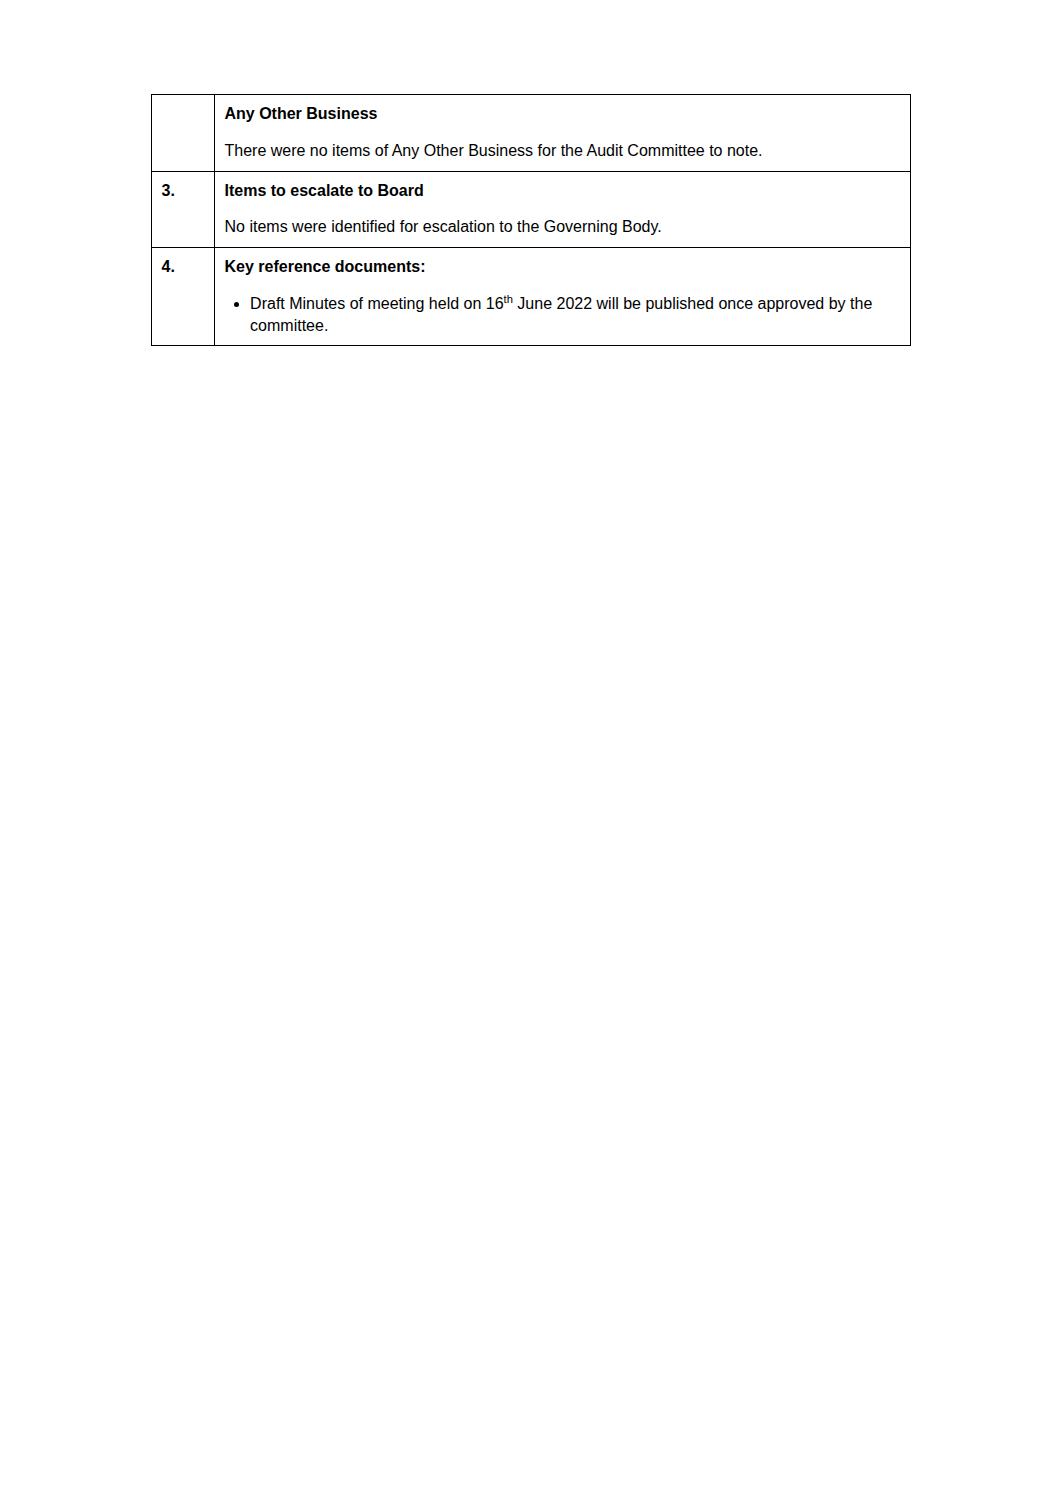| | Any Other Business There were no items of Any Other Business for the Audit Committee to note. |
| 3. | Items to escalate to Board No items were identified for escalation to the Governing Body. |
| 4. | Key reference documents: Draft Minutes of meeting held on 16 th June 2022 will be published once approved by the committee. |